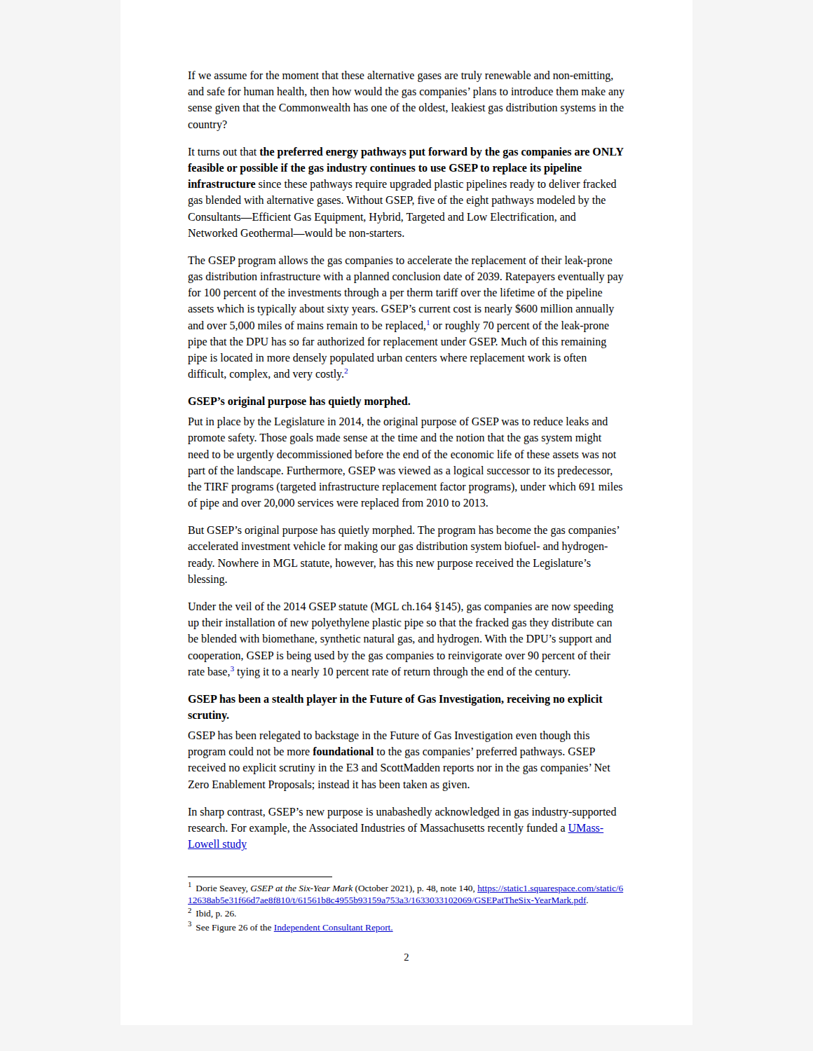If we assume for the moment that these alternative gases are truly renewable and non-emitting, and safe for human health, then how would the gas companies’ plans to introduce them make any sense given that the Commonwealth has one of the oldest, leakiest gas distribution systems in the country?
It turns out that the preferred energy pathways put forward by the gas companies are ONLY feasible or possible if the gas industry continues to use GSEP to replace its pipeline infrastructure since these pathways require upgraded plastic pipelines ready to deliver fracked gas blended with alternative gases. Without GSEP, five of the eight pathways modeled by the Consultants—Efficient Gas Equipment, Hybrid, Targeted and Low Electrification, and Networked Geothermal—would be non-starters.
The GSEP program allows the gas companies to accelerate the replacement of their leak-prone gas distribution infrastructure with a planned conclusion date of 2039. Ratepayers eventually pay for 100 percent of the investments through a per therm tariff over the lifetime of the pipeline assets which is typically about sixty years. GSEP’s current cost is nearly $600 million annually and over 5,000 miles of mains remain to be replaced,1 or roughly 70 percent of the leak-prone pipe that the DPU has so far authorized for replacement under GSEP. Much of this remaining pipe is located in more densely populated urban centers where replacement work is often difficult, complex, and very costly.2
GSEP’s original purpose has quietly morphed.
Put in place by the Legislature in 2014, the original purpose of GSEP was to reduce leaks and promote safety. Those goals made sense at the time and the notion that the gas system might need to be urgently decommissioned before the end of the economic life of these assets was not part of the landscape. Furthermore, GSEP was viewed as a logical successor to its predecessor, the TIRF programs (targeted infrastructure replacement factor programs), under which 691 miles of pipe and over 20,000 services were replaced from 2010 to 2013.
But GSEP’s original purpose has quietly morphed. The program has become the gas companies’ accelerated investment vehicle for making our gas distribution system biofuel- and hydrogen-ready. Nowhere in MGL statute, however, has this new purpose received the Legislature’s blessing.
Under the veil of the 2014 GSEP statute (MGL ch.164 §145), gas companies are now speeding up their installation of new polyethylene plastic pipe so that the fracked gas they distribute can be blended with biomethane, synthetic natural gas, and hydrogen. With the DPU’s support and cooperation, GSEP is being used by the gas companies to reinvigorate over 90 percent of their rate base,3 tying it to a nearly 10 percent rate of return through the end of the century.
GSEP has been a stealth player in the Future of Gas Investigation, receiving no explicit scrutiny.
GSEP has been relegated to backstage in the Future of Gas Investigation even though this program could not be more foundational to the gas companies’ preferred pathways. GSEP received no explicit scrutiny in the E3 and ScottMadden reports nor in the gas companies’ Net Zero Enablement Proposals; instead it has been taken as given.
In sharp contrast, GSEP’s new purpose is unabashedly acknowledged in gas industry-supported research. For example, the Associated Industries of Massachusetts recently funded a UMass-Lowell study
1 Dorie Seavey, GSEP at the Six-Year Mark (October 2021), p. 48, note 140, https://static1.squarespace.com/static/612638ab5e31f66d7ae8f810/t/61561b8c4955b93159a753a3/1633033102069/GSEPatTheSix-YearMark.pdf.
2 Ibid, p. 26.
3 See Figure 26 of the Independent Consultant Report.
2